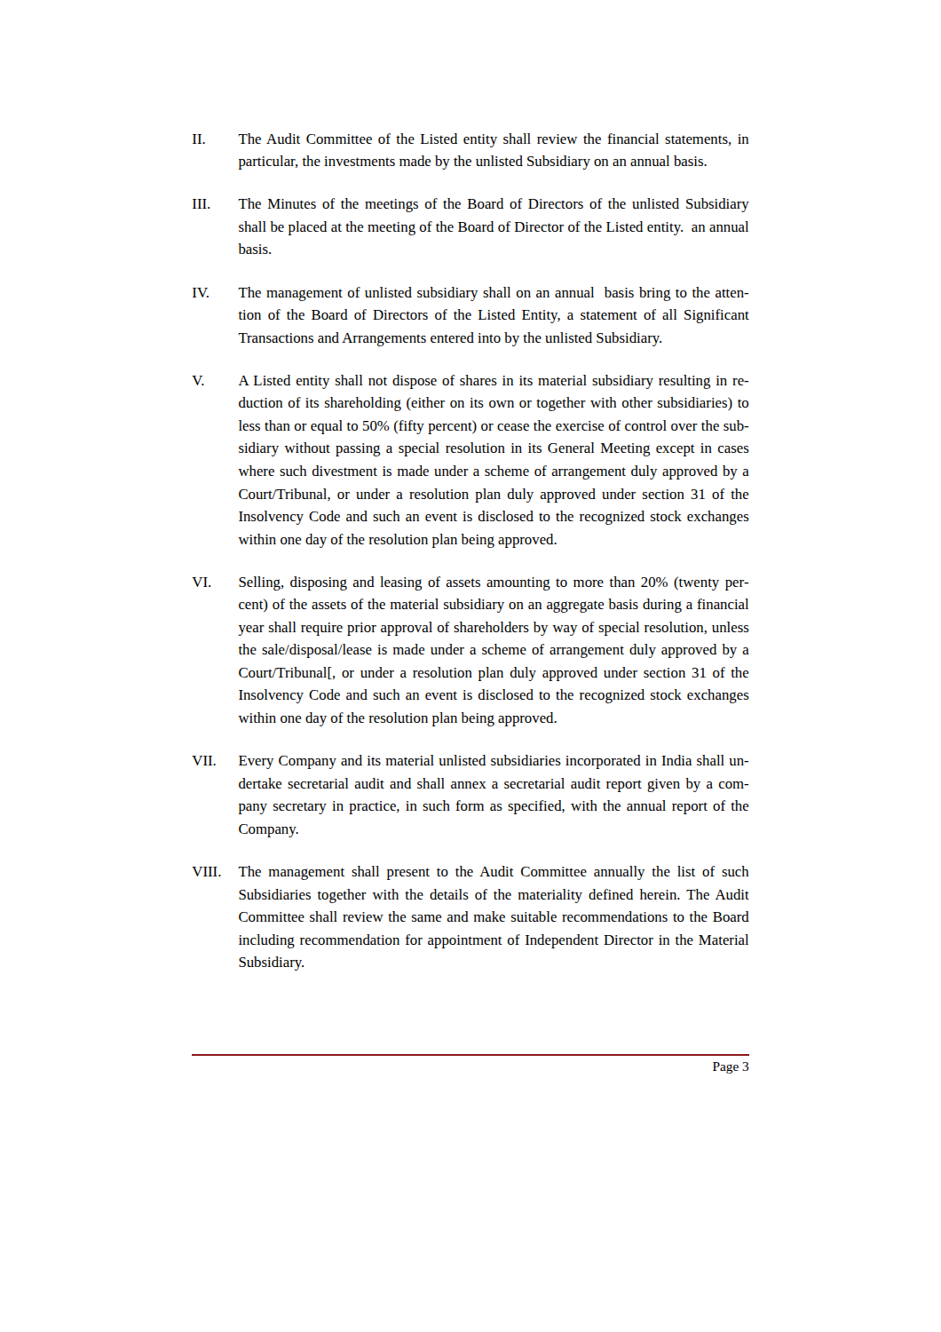II. The Audit Committee of the Listed entity shall review the financial statements, in particular, the investments made by the unlisted Subsidiary on an annual basis.
III. The Minutes of the meetings of the Board of Directors of the unlisted Subsidiary shall be placed at the meeting of the Board of Director of the Listed entity. an annual basis.
IV. The management of unlisted subsidiary shall on an annual basis bring to the attention of the Board of Directors of the Listed Entity, a statement of all Significant Transactions and Arrangements entered into by the unlisted Subsidiary.
V. A Listed entity shall not dispose of shares in its material subsidiary resulting in reduction of its shareholding (either on its own or together with other subsidiaries) to less than or equal to 50% (fifty percent) or cease the exercise of control over the subsidiary without passing a special resolution in its General Meeting except in cases where such divestment is made under a scheme of arrangement duly approved by a Court/Tribunal, or under a resolution plan duly approved under section 31 of the Insolvency Code and such an event is disclosed to the recognized stock exchanges within one day of the resolution plan being approved.
VI. Selling, disposing and leasing of assets amounting to more than 20% (twenty percent) of the assets of the material subsidiary on an aggregate basis during a financial year shall require prior approval of shareholders by way of special resolution, unless the sale/disposal/lease is made under a scheme of arrangement duly approved by a Court/Tribunal[, or under a resolution plan duly approved under section 31 of the Insolvency Code and such an event is disclosed to the recognized stock exchanges within one day of the resolution plan being approved.
VII. Every Company and its material unlisted subsidiaries incorporated in India shall undertake secretarial audit and shall annex a secretarial audit report given by a company secretary in practice, in such form as specified, with the annual report of the Company.
VIII. The management shall present to the Audit Committee annually the list of such Subsidiaries together with the details of the materiality defined herein. The Audit Committee shall review the same and make suitable recommendations to the Board including recommendation for appointment of Independent Director in the Material Subsidiary.
Page 3